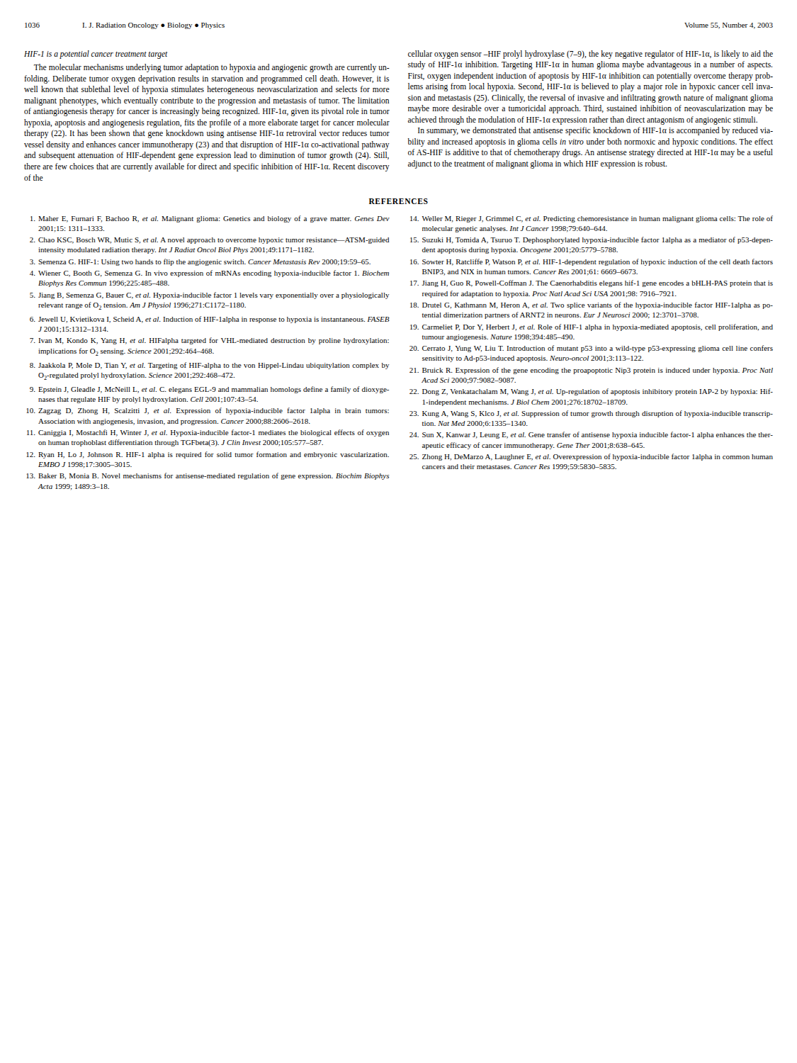1036
I. J. Radiation Oncology ● Biology ● Physics
Volume 55, Number 4, 2003
HIF-1 is a potential cancer treatment target
The molecular mechanisms underlying tumor adaptation to hypoxia and angiogenic growth are currently unfolding. Deliberate tumor oxygen deprivation results in starvation and programmed cell death. However, it is well known that sublethal level of hypoxia stimulates heterogeneous neovascularization and selects for more malignant phenotypes, which eventually contribute to the progression and metastasis of tumor. The limitation of antiangiogenesis therapy for cancer is increasingly being recognized. HIF-1α, given its pivotal role in tumor hypoxia, apoptosis and angiogenesis regulation, fits the profile of a more elaborate target for cancer molecular therapy (22). It has been shown that gene knockdown using antisense HIF-1α retroviral vector reduces tumor vessel density and enhances cancer immunotherapy (23) and that disruption of HIF-1α co-activational pathway and subsequent attenuation of HIF-dependent gene expression lead to diminution of tumor growth (24). Still, there are few choices that are currently available for direct and specific inhibition of HIF-1α. Recent discovery of the
cellular oxygen sensor –HIF prolyl hydroxylase (7–9), the key negative regulator of HIF-1α, is likely to aid the study of HIF-1α inhibition. Targeting HIF-1α in human glioma maybe advantageous in a number of aspects. First, oxygen independent induction of apoptosis by HIF-1α inhibition can potentially overcome therapy problems arising from local hypoxia. Second, HIF-1α is believed to play a major role in hypoxic cancer cell invasion and metastasis (25). Clinically, the reversal of invasive and infiltrating growth nature of malignant glioma maybe more desirable over a tumoricidal approach. Third, sustained inhibition of neovascularization may be achieved through the modulation of HIF-1α expression rather than direct antagonism of angiogenic stimuli.
In summary, we demonstrated that antisense specific knockdown of HIF-1α is accompanied by reduced viability and increased apoptosis in glioma cells in vitro under both normoxic and hypoxic conditions. The effect of AS-HIF is additive to that of chemotherapy drugs. An antisense strategy directed at HIF-1α may be a useful adjunct to the treatment of malignant glioma in which HIF expression is robust.
REFERENCES
Maher E, Furnari F, Bachoo R, et al. Malignant glioma: Genetics and biology of a grave matter. Genes Dev 2001;15: 1311–1333.
Chao KSC, Bosch WR, Mutic S, et al. A novel approach to overcome hypoxic tumor resistance—ATSM-guided intensity modulated radiation therapy. Int J Radiat Oncol Biol Phys 2001;49:1171–1182.
Semenza G. HIF-1: Using two hands to flip the angiogenic switch. Cancer Metastasis Rev 2000;19:59–65.
Wiener C, Booth G, Semenza G. In vivo expression of mRNAs encoding hypoxia-inducible factor 1. Biochem Biophys Res Commun 1996;225:485–488.
Jiang B, Semenza G, Bauer C, et al. Hypoxia-inducible factor 1 levels vary exponentially over a physiologically relevant range of O2 tension. Am J Physiol 1996;271:C1172–1180.
Jewell U, Kvietikova I, Scheid A, et al. Induction of HIF-1alpha in response to hypoxia is instantaneous. FASEB J 2001;15:1312–1314.
Ivan M, Kondo K, Yang H, et al. HIFalpha targeted for VHL-mediated destruction by proline hydroxylation: implications for O2 sensing. Science 2001;292:464–468.
Jaakkola P, Mole D, Tian Y, et al. Targeting of HIF-alpha to the von Hippel-Lindau ubiquitylation complex by O2-regulated prolyl hydroxylation. Science 2001;292:468–472.
Epstein J, Gleadle J, McNeill L, et al. C. elegans EGL-9 and mammalian homologs define a family of dioxygenases that regulate HIF by prolyl hydroxylation. Cell 2001;107:43–54.
Zagzag D, Zhong H, Scalzitti J, et al. Expression of hypoxia-inducible factor 1alpha in brain tumors: Association with angiogenesis, invasion, and progression. Cancer 2000;88:2606–2618.
Caniggia I, Mostachfi H, Winter J, et al. Hypoxia-inducible factor-1 mediates the biological effects of oxygen on human trophoblast differentiation through TGFbeta(3). J Clin Invest 2000;105:577–587.
Ryan H, Lo J, Johnson R. HIF-1 alpha is required for solid tumor formation and embryonic vascularization. EMBO J 1998;17:3005–3015.
Baker B, Monia B. Novel mechanisms for antisense-mediated regulation of gene expression. Biochim Biophys Acta 1999; 1489:3–18.
Weller M, Rieger J, Grimmel C, et al. Predicting chemoresistance in human malignant glioma cells: The role of molecular genetic analyses. Int J Cancer 1998;79:640–644.
Suzuki H, Tomida A, Tsuruo T. Dephosphorylated hypoxia-inducible factor 1alpha as a mediator of p53-dependent apoptosis during hypoxia. Oncogene 2001;20:5779–5788.
Sowter H, Ratcliffe P, Watson P, et al. HIF-1-dependent regulation of hypoxic induction of the cell death factors BNIP3, and NIX in human tumors. Cancer Res 2001;61: 6669–6673.
Jiang H, Guo R, Powell-Coffman J. The Caenorhabditis elegans hif-1 gene encodes a bHLH-PAS protein that is required for adaptation to hypoxia. Proc Natl Acad Sci USA 2001;98: 7916–7921.
Drutel G, Kathmann M, Heron A, et al. Two splice variants of the hypoxia-inducible factor HIF-1alpha as potential dimerization partners of ARNT2 in neurons. Eur J Neurosci 2000; 12:3701–3708.
Carmeliet P, Dor Y, Herbert J, et al. Role of HIF-1 alpha in hypoxia-mediated apoptosis, cell proliferation, and tumour angiogenesis. Nature 1998;394:485–490.
Cerrato J, Yung W, Liu T. Introduction of mutant p53 into a wild-type p53-expressing glioma cell line confers sensitivity to Ad-p53-induced apoptosis. Neuro-oncol 2001;3:113–122.
Bruick R. Expression of the gene encoding the proapoptotic Nip3 protein is induced under hypoxia. Proc Natl Acad Sci 2000;97:9082–9087.
Dong Z, Venkatachalam M, Wang J, et al. Up-regulation of apoptosis inhibitory protein IAP-2 by hypoxia: Hif-1-independent mechanisms. J Biol Chem 2001;276:18702–18709.
Kung A, Wang S, Klco J, et al. Suppression of tumor growth through disruption of hypoxia-inducible transcription. Nat Med 2000;6:1335–1340.
Sun X, Kanwar J, Leung E, et al. Gene transfer of antisense hypoxia inducible factor-1 alpha enhances the therapeutic efficacy of cancer immunotherapy. Gene Ther 2001;8:638–645.
Zhong H, DeMarzo A, Laughner E, et al. Overexpression of hypoxia-inducible factor 1alpha in common human cancers and their metastases. Cancer Res 1999;59:5830–5835.